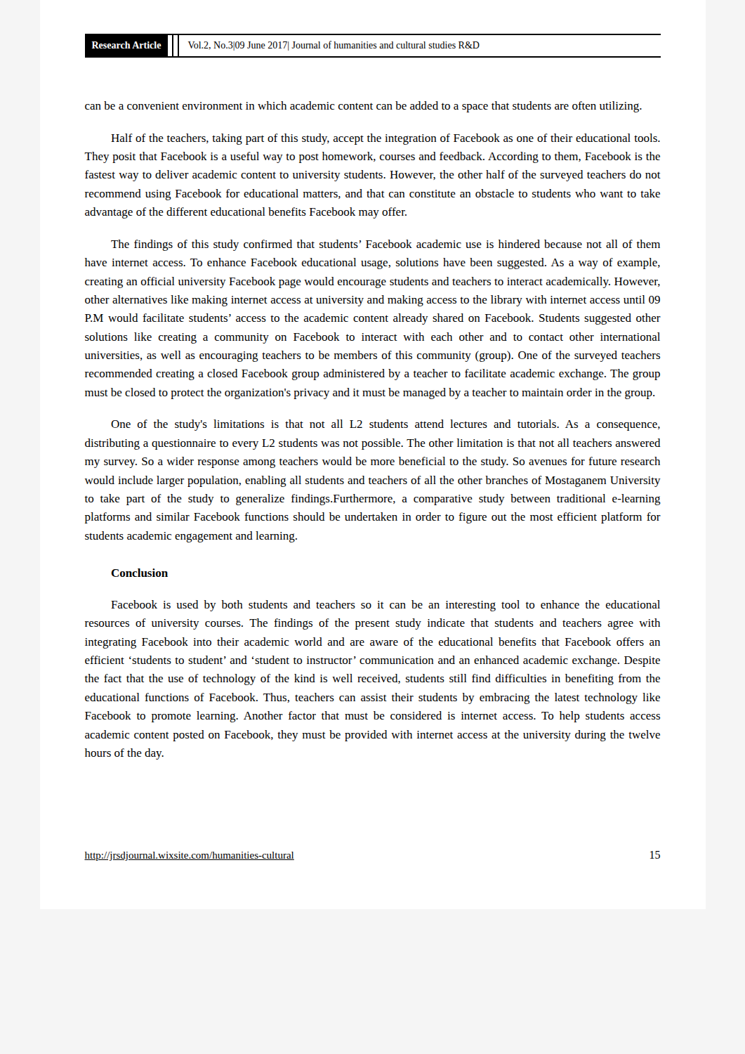Research Article Vol.2, No.3|09 June 2017| Journal of humanities and cultural studies R&D
can be a convenient environment in which academic content can be added to a space that students are often utilizing.
Half of the teachers, taking part of this study, accept the integration of Facebook as one of their educational tools. They posit that Facebook is a useful way to post homework, courses and feedback. According to them, Facebook is the fastest way to deliver academic content to university students. However, the other half of the surveyed teachers do not recommend using Facebook for educational matters, and that can constitute an obstacle to students who want to take advantage of the different educational benefits Facebook may offer.
The findings of this study confirmed that students’ Facebook academic use is hindered because not all of them have internet access. To enhance Facebook educational usage, solutions have been suggested. As a way of example, creating an official university Facebook page would encourage students and teachers to interact academically. However, other alternatives like making internet access at university and making access to the library with internet access until 09 P.M would facilitate students’ access to the academic content already shared on Facebook. Students suggested other solutions like creating a community on Facebook to interact with each other and to contact other international universities, as well as encouraging teachers to be members of this community (group). One of the surveyed teachers recommended creating a closed Facebook group administered by a teacher to facilitate academic exchange. The group must be closed to protect the organization's privacy and it must be managed by a teacher to maintain order in the group.
One of the study's limitations is that not all L2 students attend lectures and tutorials. As a consequence, distributing a questionnaire to every L2 students was not possible. The other limitation is that not all teachers answered my survey. So a wider response among teachers would be more beneficial to the study. So avenues for future research would include larger population, enabling all students and teachers of all the other branches of Mostaganem University to take part of the study to generalize findings.Furthermore, a comparative study between traditional e-learning platforms and similar Facebook functions should be undertaken in order to figure out the most efficient platform for students academic engagement and learning.
Conclusion
Facebook is used by both students and teachers so it can be an interesting tool to enhance the educational resources of university courses. The findings of the present study indicate that students and teachers agree with integrating Facebook into their academic world and are aware of the educational benefits that Facebook offers an efficient ‘students to student’ and ‘student to instructor’ communication and an enhanced academic exchange. Despite the fact that the use of technology of the kind is well received, students still find difficulties in benefiting from the educational functions of Facebook. Thus, teachers can assist their students by embracing the latest technology like Facebook to promote learning. Another factor that must be considered is internet access. To help students access academic content posted on Facebook, they must be provided with internet access at the university during the twelve hours of the day.
http://jrsdjournal.wixsite.com/humanities-cultural 15